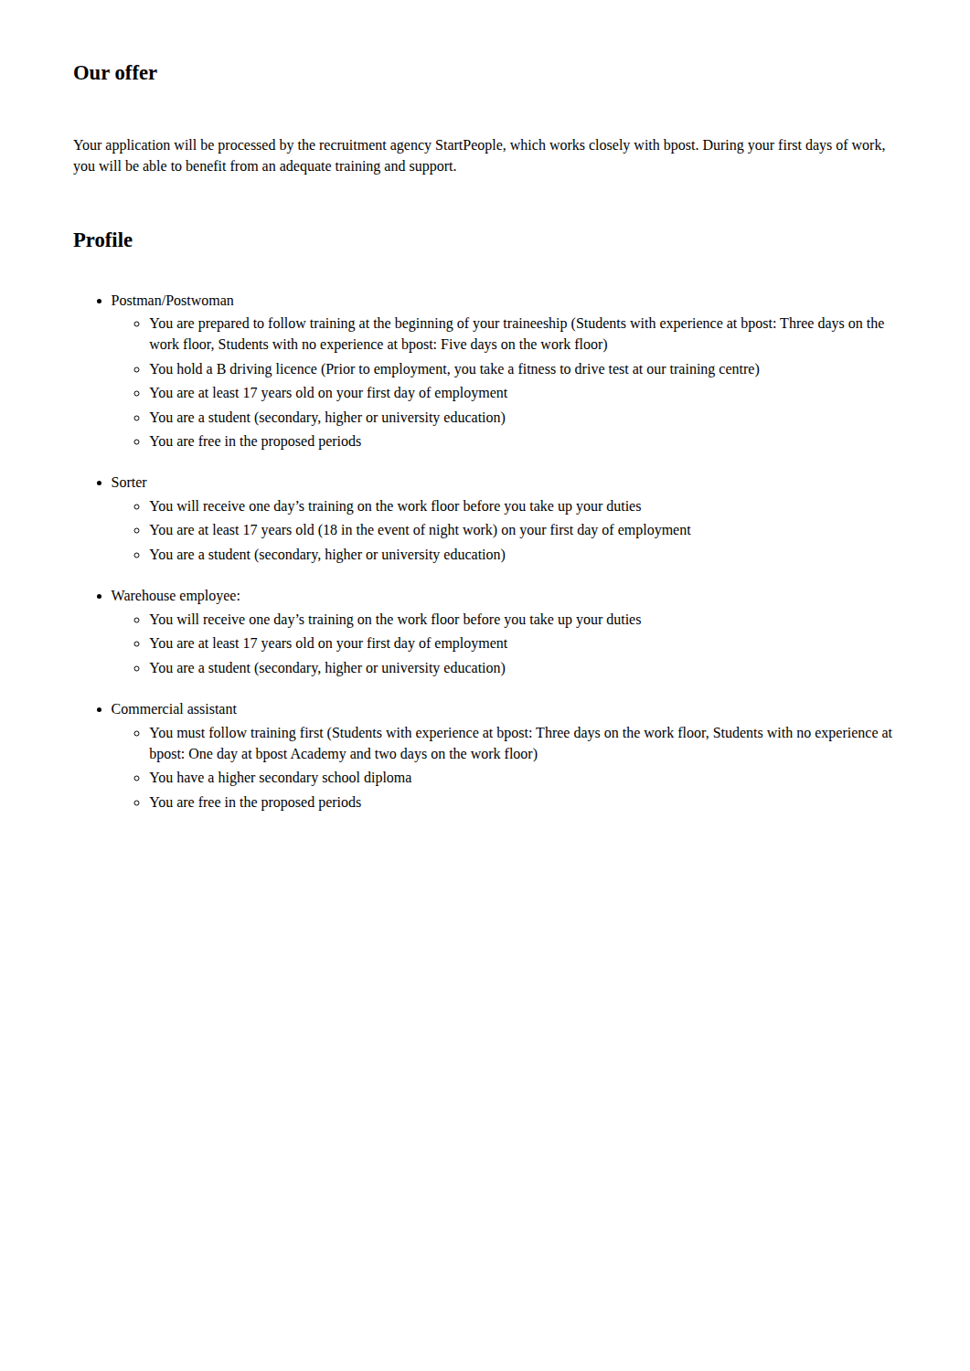Our offer
Your application will be processed by the recruitment agency StartPeople, which works closely with bpost. During your first days of work, you will be able to benefit from an adequate training and support.
Profile
Postman/Postwoman
You are prepared to follow training at the beginning of your traineeship (Students with experience at bpost: Three days on the work floor, Students with no experience at bpost: Five days on the work floor)
You hold a B driving licence (Prior to employment, you take a fitness to drive test at our training centre)
You are at least 17 years old on your first day of employment
You are a student (secondary, higher or university education)
You are free in the proposed periods
Sorter
You will receive one day’s training on the work floor before you take up your duties
You are at least 17 years old (18 in the event of night work) on your first day of employment
You are a student (secondary, higher or university education)
Warehouse employee:
You will receive one day’s training on the work floor before you take up your duties
You are at least 17 years old on your first day of employment
You are a student (secondary, higher or university education)
Commercial assistant
You must follow training first (Students with experience at bpost: Three days on the work floor, Students with no experience at bpost: One day at bpost Academy and two days on the work floor)
You have a higher secondary school diploma
You are free in the proposed periods